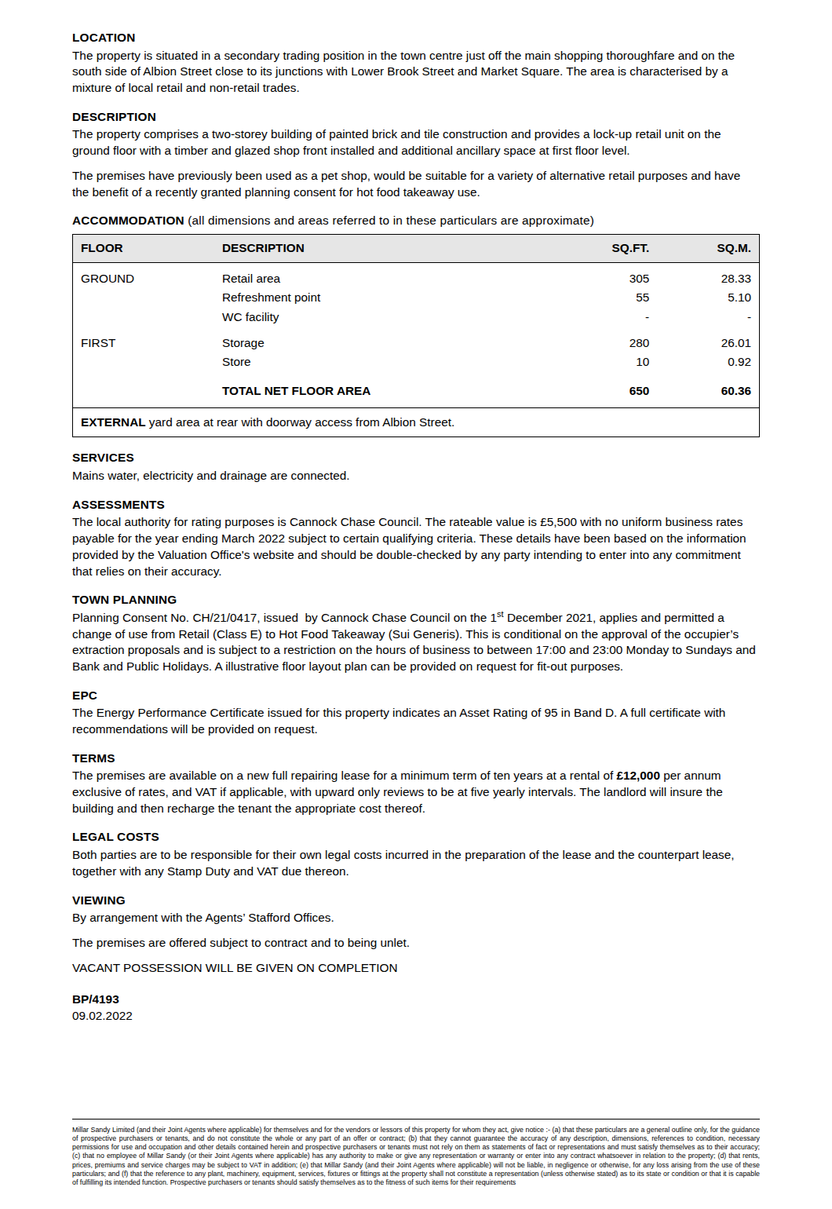LOCATION
The property is situated in a secondary trading position in the town centre just off the main shopping thoroughfare and on the south side of Albion Street close to its junctions with Lower Brook Street and Market Square. The area is characterised by a mixture of local retail and non-retail trades.
DESCRIPTION
The property comprises a two-storey building of painted brick and tile construction and provides a lock-up retail unit on the ground floor with a timber and glazed shop front installed and additional ancillary space at first floor level.
The premises have previously been used as a pet shop, would be suitable for a variety of alternative retail purposes and have the benefit of a recently granted planning consent for hot food takeaway use.
ACCOMMODATION (all dimensions and areas referred to in these particulars are approximate)
| FLOOR | DESCRIPTION | SQ.FT. | SQ.M. |
| --- | --- | --- | --- |
| GROUND | Retail area | 305 | 28.33 |
| | Refreshment point | 55 | 5.10 |
| | WC facility | - | - |
| FIRST | Storage | 280 | 26.01 |
| | Store | 10 | 0.92 |
| | TOTAL NET FLOOR AREA | 650 | 60.36 |
| EXTERNAL yard area at rear with doorway access from Albion Street. |
SERVICES
Mains water, electricity and drainage are connected.
ASSESSMENTS
The local authority for rating purposes is Cannock Chase Council. The rateable value is £5,500 with no uniform business rates payable for the year ending March 2022 subject to certain qualifying criteria. These details have been based on the information provided by the Valuation Office's website and should be double-checked by any party intending to enter into any commitment that relies on their accuracy.
TOWN PLANNING
Planning Consent No. CH/21/0417, issued by Cannock Chase Council on the 1st December 2021, applies and permitted a change of use from Retail (Class E) to Hot Food Takeaway (Sui Generis). This is conditional on the approval of the occupier’s extraction proposals and is subject to a restriction on the hours of business to between 17:00 and 23:00 Monday to Sundays and Bank and Public Holidays. A illustrative floor layout plan can be provided on request for fit-out purposes.
EPC
The Energy Performance Certificate issued for this property indicates an Asset Rating of 95 in Band D. A full certificate with recommendations will be provided on request.
TERMS
The premises are available on a new full repairing lease for a minimum term of ten years at a rental of £12,000 per annum exclusive of rates, and VAT if applicable, with upward only reviews to be at five yearly intervals. The landlord will insure the building and then recharge the tenant the appropriate cost thereof.
LEGAL COSTS
Both parties are to be responsible for their own legal costs incurred in the preparation of the lease and the counterpart lease, together with any Stamp Duty and VAT due thereon.
VIEWING
By arrangement with the Agents’ Stafford Offices.
The premises are offered subject to contract and to being unlet.
VACANT POSSESSION WILL BE GIVEN ON COMPLETION
BP/4193
09.02.2022
Millar Sandy Limited (and their Joint Agents where applicable) for themselves and for the vendors or lessors of this property for whom they act, give notice :- (a) that these particulars are a general outline only, for the guidance of prospective purchasers or tenants, and do not constitute the whole or any part of an offer or contract; (b) that they cannot guarantee the accuracy of any description, dimensions, references to condition, necessary permissions for use and occupation and other details contained herein and prospective purchasers or tenants must not rely on them as statements of fact or representations and must satisfy themselves as to their accuracy; (c) that no employee of Millar Sandy (or their Joint Agents where applicable) has any authority to make or give any representation or warranty or enter into any contract whatsoever in relation to the property; (d) that rents, prices, premiums and service charges may be subject to VAT in addition; (e) that Millar Sandy (and their Joint Agents where applicable) will not be liable, in negligence or otherwise, for any loss arising from the use of these particulars; and (f) that the reference to any plant, machinery, equipment, services, fixtures or fittings at the property shall not constitute a representation (unless otherwise stated) as to its state or condition or that it is capable of fulfilling its intended function. Prospective purchasers or tenants should satisfy themselves as to the fitness of such items for their requirements